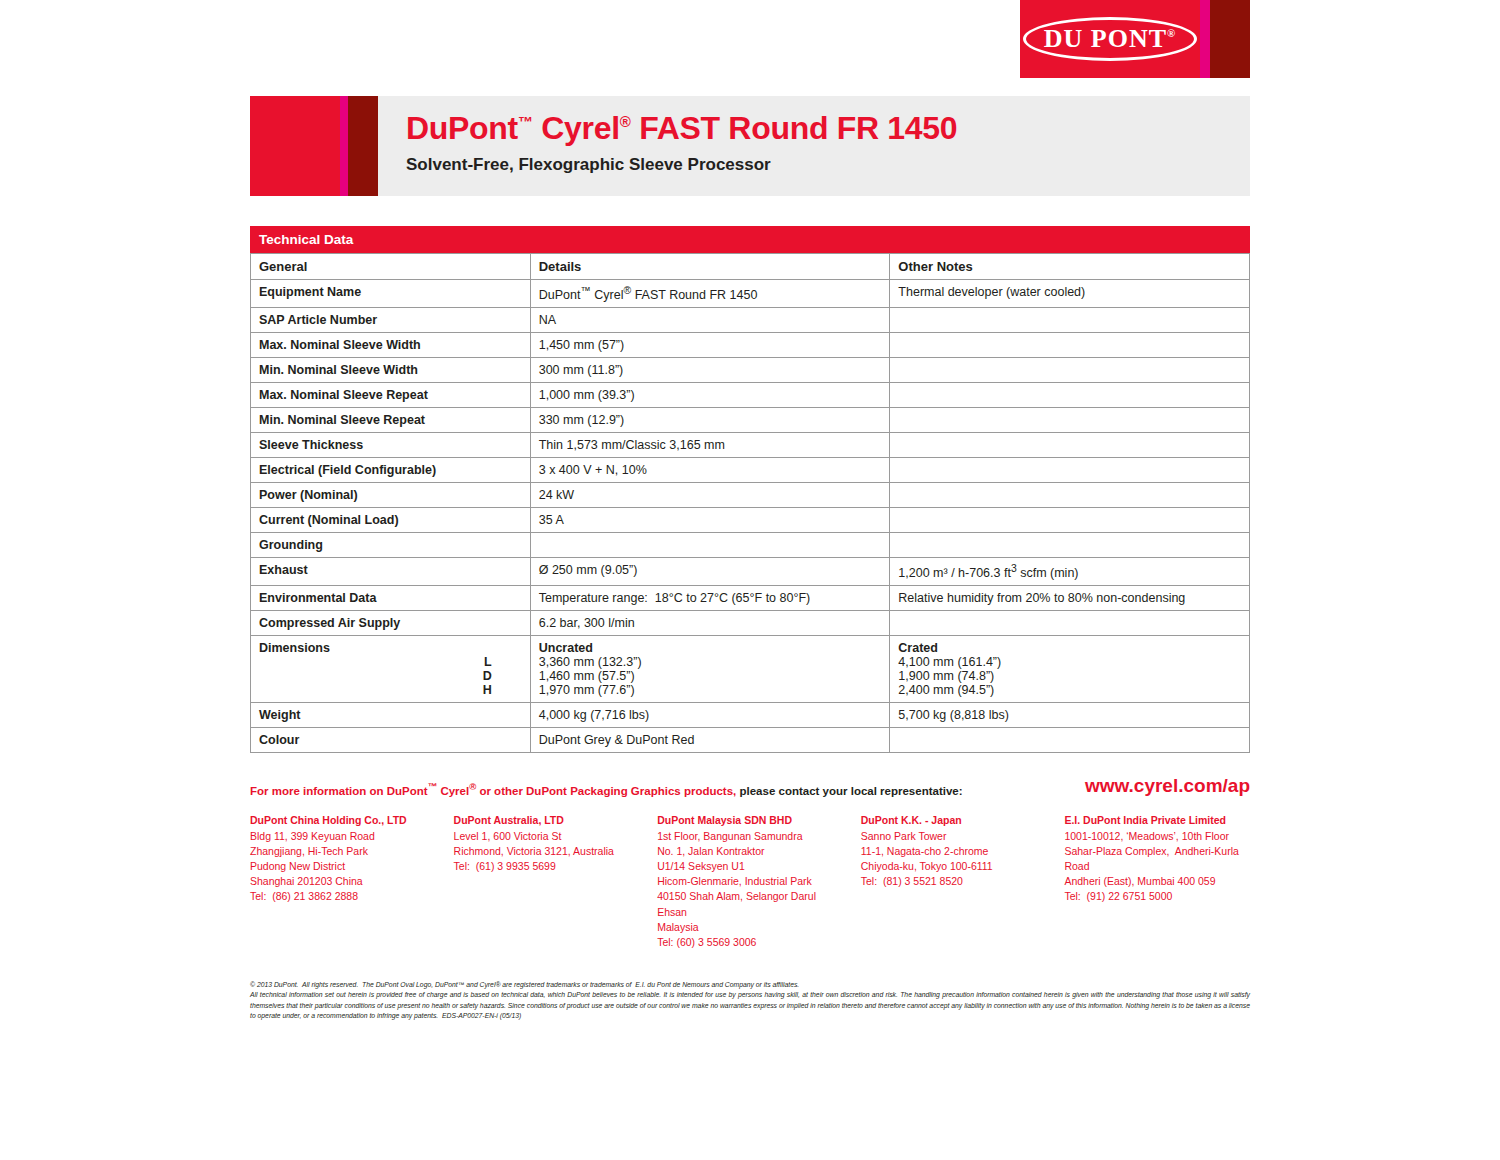DU PONT®
DuPont™ Cyrel® FAST Round FR 1450
Solvent-Free, Flexographic Sleeve Processor
Technical Data
| General | Details | Other Notes |
| --- | --- | --- |
| Equipment Name | DuPont ™ Cyrel ® FAST Round FR 1450 | Thermal developer (water cooled) |
| SAP Article Number | NA | |
| Max. Nominal Sleeve Width | 1,450 mm (57”) | |
| Min. Nominal Sleeve Width | 300 mm (11.8”) | |
| Max. Nominal Sleeve Repeat | 1,000 mm (39.3”) | |
| Min. Nominal Sleeve Repeat | 330 mm (12.9”) | |
| Sleeve Thickness | Thin 1,573 mm/Classic 3,165 mm | |
| Electrical (Field Configurable) | 3 x 400 V + N, 10% | |
| Power (Nominal) | 24 kW | |
| Current (Nominal Load) | 35 A | |
| Grounding | | |
| Exhaust | Ø 250 mm (9.05”) | 1,200 m³ / h-706.3 ft 3 scfm (min) |
| Environmental Data | Temperature range: 18°C to 27°C (65°F to 80°F) | Relative humidity from 20% to 80% non-condensing |
| Compressed Air Supply | 6.2 bar, 300 l/min | |
| Dimensions L D H | Uncrated 3,360 mm (132.3”) 1,460 mm (57.5”) 1,970 mm (77.6”) | Crated 4,100 mm (161.4”) 1,900 mm (74.8”) 2,400 mm (94.5”) |
| Weight | 4,000 kg (7,716 lbs) | 5,700 kg (8,818 lbs) |
| Colour | DuPont Grey & DuPont Red | |
For more information on DuPont™ Cyrel® or other DuPont Packaging Graphics products, please contact your local representative:
www.cyrel.com/ap
DuPont China Holding Co., LTD
Bldg 11, 399 Keyuan Road
Zhangjiang, Hi-Tech Park
Pudong New District
Shanghai 201203 China
Tel: (86) 21 3862 2888
DuPont Australia, LTD
Level 1, 600 Victoria St
Richmond, Victoria 3121, Australia
Tel: (61) 3 9935 5699
DuPont Malaysia SDN BHD
1st Floor, Bangunan Samundra
No. 1, Jalan Kontraktor
U1/14 Seksyen U1
Hicom-Glenmarie, Industrial Park
40150 Shah Alam, Selangor Darul Ehsan
Malaysia
Tel: (60) 3 5569 3006
DuPont K.K. - Japan
Sanno Park Tower
11-1, Nagata-cho 2-chrome
Chiyoda-ku, Tokyo 100-6111
Tel: (81) 3 5521 8520
E.I. DuPont India Private Limited
1001-10012, ‘Meadows’, 10th Floor
Sahar-Plaza Complex, Andheri-Kurla Road
Andheri (East), Mumbai 400 059
Tel: (91) 22 6751 5000
© 2013 DuPont. All rights reserved. The DuPont Oval Logo, DuPont™ and Cyrel® are registered trademarks or trademarks of E.I. du Pont de Nemours and Company or its affiliates.
All technical information set out herein is provided free of charge and is based on technical data, which DuPont believes to be reliable. It is intended for use by persons having skill, at their own discretion and risk. The handling precaution information contained herein is given with the understanding that those using it will satisfy themselves that their particular conditions of use present no health or safety hazards. Since conditions of product use are outside of our control we make no warranties express or implied in relation thereto and therefore cannot accept any liability in connection with any use of this information. Nothing herein is to be taken as a license to operate under, or a recommendation to infringe any patents. EDS-AP0027-EN-i (05/13)